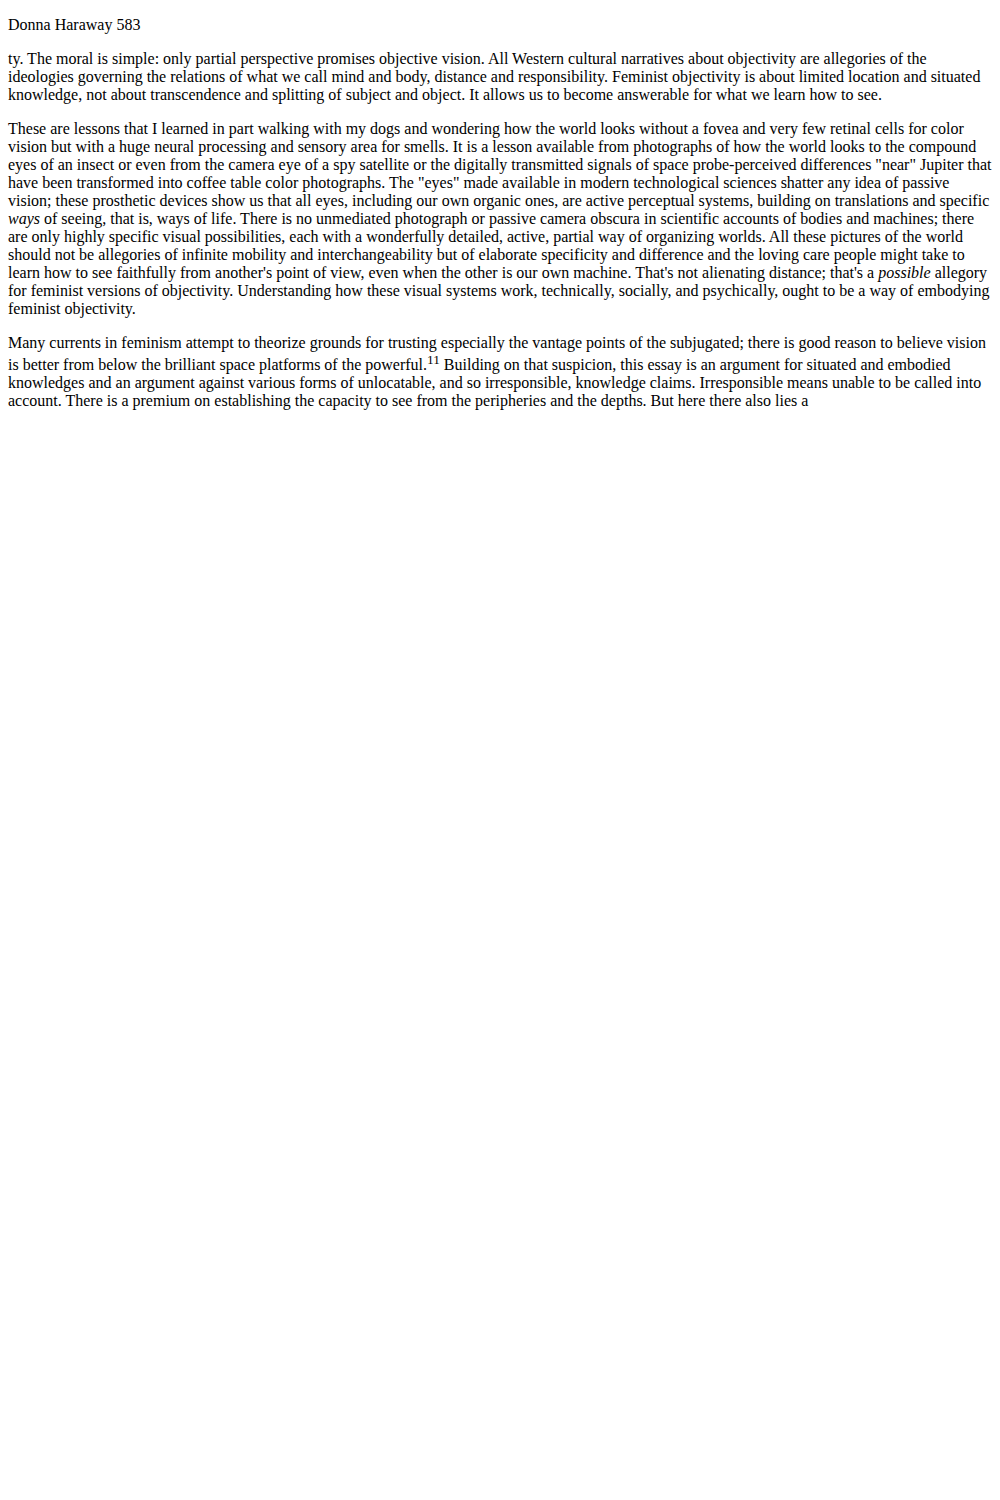Donna Haraway 583
ty. The moral is simple: only partial perspective promises objective vision. All Western cultural narratives about objectivity are allegories of the ideologies governing the relations of what we call mind and body, distance and responsibility. Feminist objectivity is about limited location and situated knowledge, not about transcendence and splitting of subject and object. It allows us to become answerable for what we learn how to see.
These are lessons that I learned in part walking with my dogs and wondering how the world looks without a fovea and very few retinal cells for color vision but with a huge neural processing and sensory area for smells. It is a lesson available from photographs of how the world looks to the compound eyes of an insect or even from the camera eye of a spy satellite or the digitally transmitted signals of space probe-perceived differences "near" Jupiter that have been transformed into coffee table color photographs. The "eyes" made available in modern technological sciences shatter any idea of passive vision; these prosthetic devices show us that all eyes, including our own organic ones, are active perceptual systems, building on translations and specific ways of seeing, that is, ways of life. There is no unmediated photograph or passive camera obscura in scientific accounts of bodies and machines; there are only highly specific visual possibilities, each with a wonderfully detailed, active, partial way of organizing worlds. All these pictures of the world should not be allegories of infinite mobility and interchangeability but of elaborate specificity and difference and the loving care people might take to learn how to see faithfully from another's point of view, even when the other is our own machine. That's not alienating distance; that's a possible allegory for feminist versions of objectivity. Understanding how these visual systems work, technically, socially, and psychically, ought to be a way of embodying feminist objectivity.
Many currents in feminism attempt to theorize grounds for trusting especially the vantage points of the subjugated; there is good reason to believe vision is better from below the brilliant space platforms of the powerful.11 Building on that suspicion, this essay is an argument for situated and embodied knowledges and an argument against various forms of unlocatable, and so irresponsible, knowledge claims. Irresponsible means unable to be called into account. There is a premium on establishing the capacity to see from the peripheries and the depths. But here there also lies a